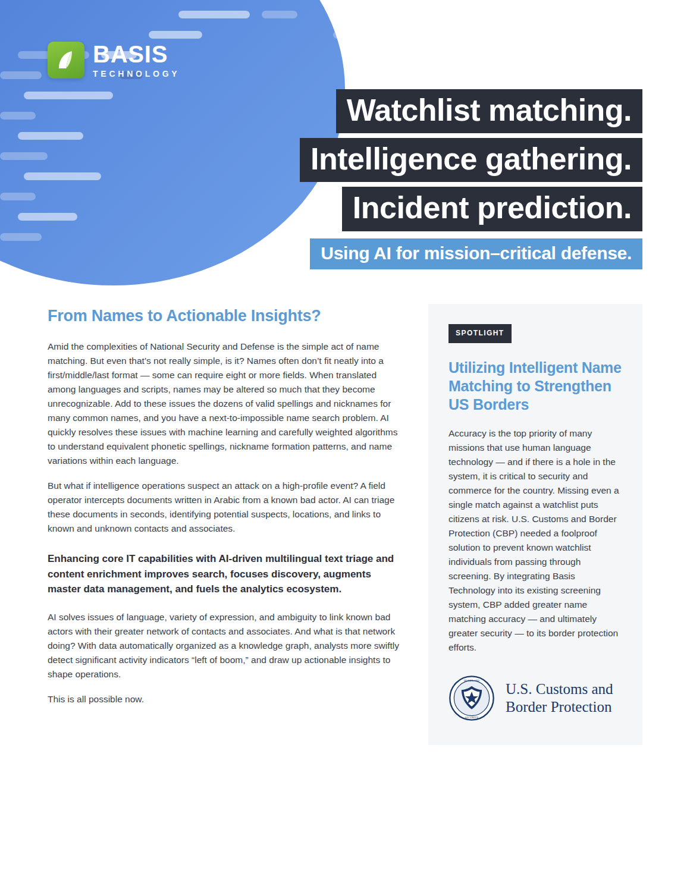BASIS TECHNOLOGY
Watchlist matching.
Intelligence gathering.
Incident prediction.
Using AI for mission–critical defense.
From Names to Actionable Insights?
Amid the complexities of National Security and Defense is the simple act of name matching. But even that’s not really simple, is it? Names often don’t fit neatly into a first/middle/last format — some can require eight or more fields. When translated among languages and scripts, names may be altered so much that they become unrecognizable. Add to these issues the dozens of valid spellings and nicknames for many common names, and you have a next-to-impossible name search problem. AI quickly resolves these issues with machine learning and carefully weighted algorithms to understand equivalent phonetic spellings, nickname formation patterns, and name variations within each language.
But what if intelligence operations suspect an attack on a high-profile event? A field operator intercepts documents written in Arabic from a known bad actor. AI can triage these documents in seconds, identifying potential suspects, locations, and links to known and unknown contacts and associates.
Enhancing core IT capabilities with AI-driven multilingual text triage and content enrichment improves search, focuses discovery, augments master data management, and fuels the analytics ecosystem.
AI solves issues of language, variety of expression, and ambiguity to link known bad actors with their greater network of contacts and associates. And what is that network doing? With data automatically organized as a knowledge graph, analysts more swiftly detect significant activity indicators “left of boom,” and draw up actionable insights to shape operations.
This is all possible now.
SPOTLIGHT
Utilizing Intelligent Name Matching to Strengthen US Borders
Accuracy is the top priority of many missions that use human language technology — and if there is a hole in the system, it is critical to security and commerce for the country. Missing even a single match against a watchlist puts citizens at risk. U.S. Customs and Border Protection (CBP) needed a foolproof solution to prevent known watchlist individuals from passing through screening. By integrating Basis Technology into its existing screening system, CBP added greater name matching accuracy — and ultimately greater security — to its border protection efforts.
HOMELAND SECURITY
U.S. Customs and
Border Protection